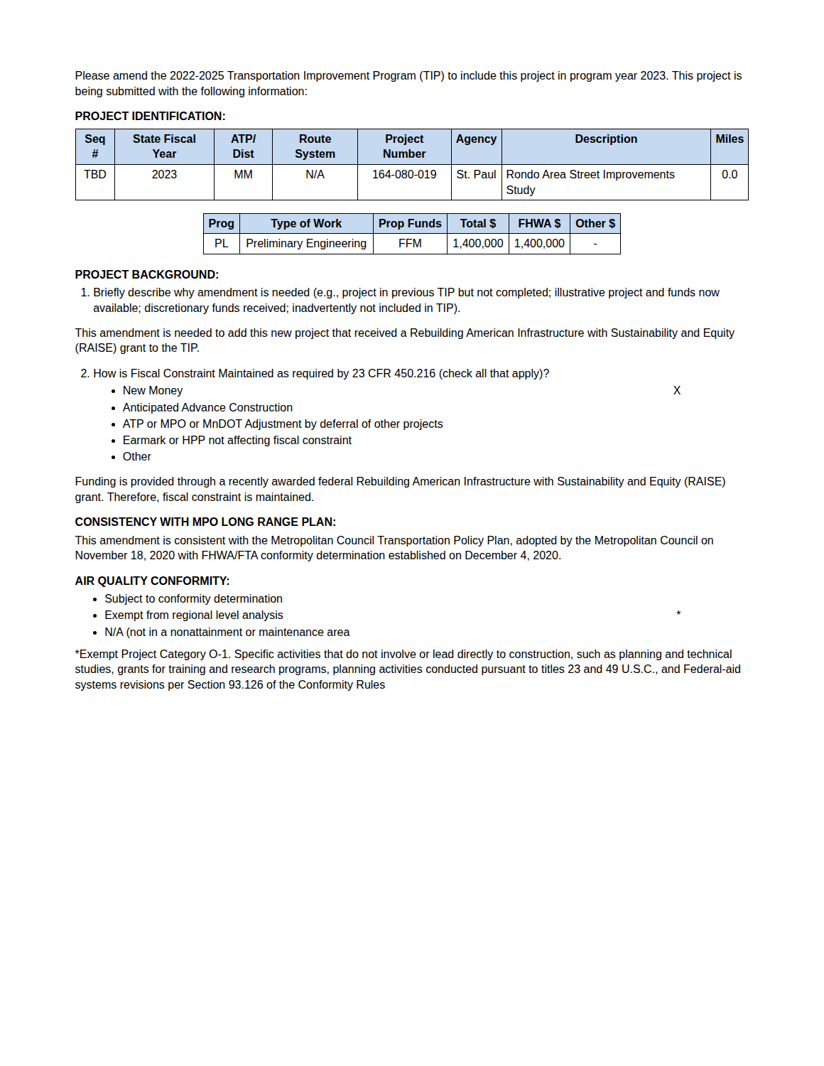Please amend the 2022-2025 Transportation Improvement Program (TIP) to include this project in program year 2023. This project is being submitted with the following information:
PROJECT IDENTIFICATION:
| Seq # | State Fiscal Year | ATP/ Dist | Route System | Project Number | Agency | Description | Miles |
| --- | --- | --- | --- | --- | --- | --- | --- |
| TBD | 2023 | MM | N/A | 164-080-019 | St. Paul | Rondo Area Street Improvements Study | 0.0 |
| Prog | Type of Work | Prop Funds | Total $ | FHWA $ | Other $ |
| --- | --- | --- | --- | --- | --- |
| PL | Preliminary Engineering | FFM | 1,400,000 | 1,400,000 | - |
PROJECT BACKGROUND:
Briefly describe why amendment is needed (e.g., project in previous TIP but not completed; illustrative project and funds now available; discretionary funds received; inadvertently not included in TIP).
This amendment is needed to add this new project that received a Rebuilding American Infrastructure with Sustainability and Equity (RAISE) grant to the TIP.
How is Fiscal Constraint Maintained as required by 23 CFR 450.216 (check all that apply)?
New Money X
Anticipated Advance Construction
ATP or MPO or MnDOT Adjustment by deferral of other projects
Earmark or HPP not affecting fiscal constraint
Other
Funding is provided through a recently awarded federal Rebuilding American Infrastructure with Sustainability and Equity (RAISE) grant. Therefore, fiscal constraint is maintained.
CONSISTENCY WITH MPO LONG RANGE PLAN:
This amendment is consistent with the Metropolitan Council Transportation Policy Plan, adopted by the Metropolitan Council on November 18, 2020 with FHWA/FTA conformity determination established on December 4, 2020.
AIR QUALITY CONFORMITY:
Subject to conformity determination
Exempt from regional level analysis*
N/A (not in a nonattainment or maintenance area
*Exempt Project Category O-1. Specific activities that do not involve or lead directly to construction, such as planning and technical studies, grants for training and research programs, planning activities conducted pursuant to titles 23 and 49 U.S.C., and Federal-aid systems revisions per Section 93.126 of the Conformity Rules